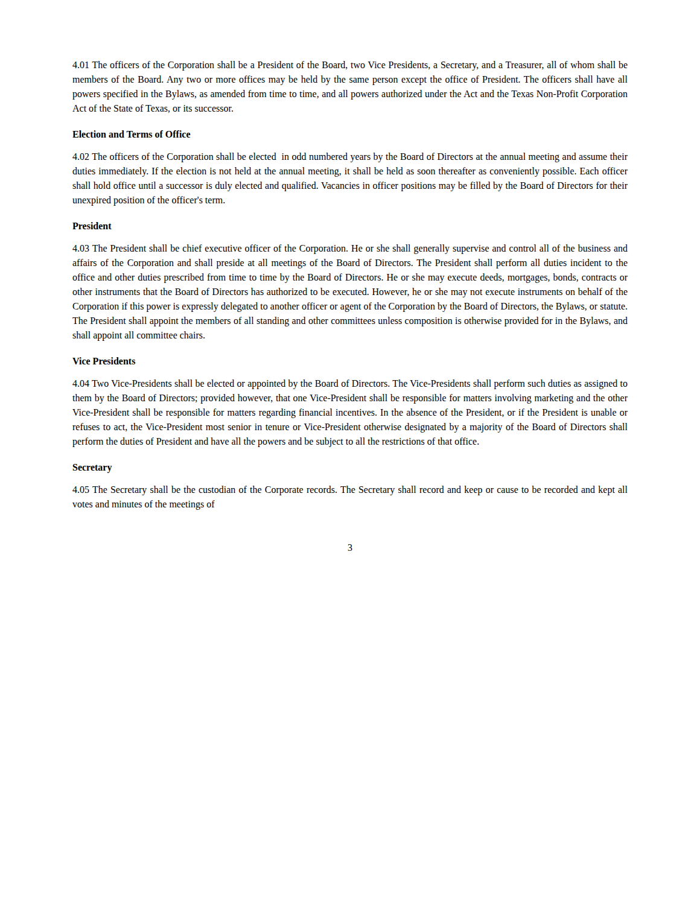4.01 The officers of the Corporation shall be a President of the Board, two Vice Presidents, a Secretary, and a Treasurer, all of whom shall be members of the Board. Any two or more offices may be held by the same person except the office of President. The officers shall have all powers specified in the Bylaws, as amended from time to time, and all powers authorized under the Act and the Texas Non-Profit Corporation Act of the State of Texas, or its successor.
Election and Terms of Office
4.02 The officers of the Corporation shall be elected in odd numbered years by the Board of Directors at the annual meeting and assume their duties immediately. If the election is not held at the annual meeting, it shall be held as soon thereafter as conveniently possible. Each officer shall hold office until a successor is duly elected and qualified. Vacancies in officer positions may be filled by the Board of Directors for their unexpired position of the officer's term.
President
4.03 The President shall be chief executive officer of the Corporation. He or she shall generally supervise and control all of the business and affairs of the Corporation and shall preside at all meetings of the Board of Directors. The President shall perform all duties incident to the office and other duties prescribed from time to time by the Board of Directors. He or she may execute deeds, mortgages, bonds, contracts or other instruments that the Board of Directors has authorized to be executed. However, he or she may not execute instruments on behalf of the Corporation if this power is expressly delegated to another officer or agent of the Corporation by the Board of Directors, the Bylaws, or statute. The President shall appoint the members of all standing and other committees unless composition is otherwise provided for in the Bylaws, and shall appoint all committee chairs.
Vice Presidents
4.04 Two Vice-Presidents shall be elected or appointed by the Board of Directors. The Vice-Presidents shall perform such duties as assigned to them by the Board of Directors; provided however, that one Vice-President shall be responsible for matters involving marketing and the other Vice-President shall be responsible for matters regarding financial incentives. In the absence of the President, or if the President is unable or refuses to act, the Vice-President most senior in tenure or Vice-President otherwise designated by a majority of the Board of Directors shall perform the duties of President and have all the powers and be subject to all the restrictions of that office.
Secretary
4.05 The Secretary shall be the custodian of the Corporate records. The Secretary shall record and keep or cause to be recorded and kept all votes and minutes of the meetings of
3